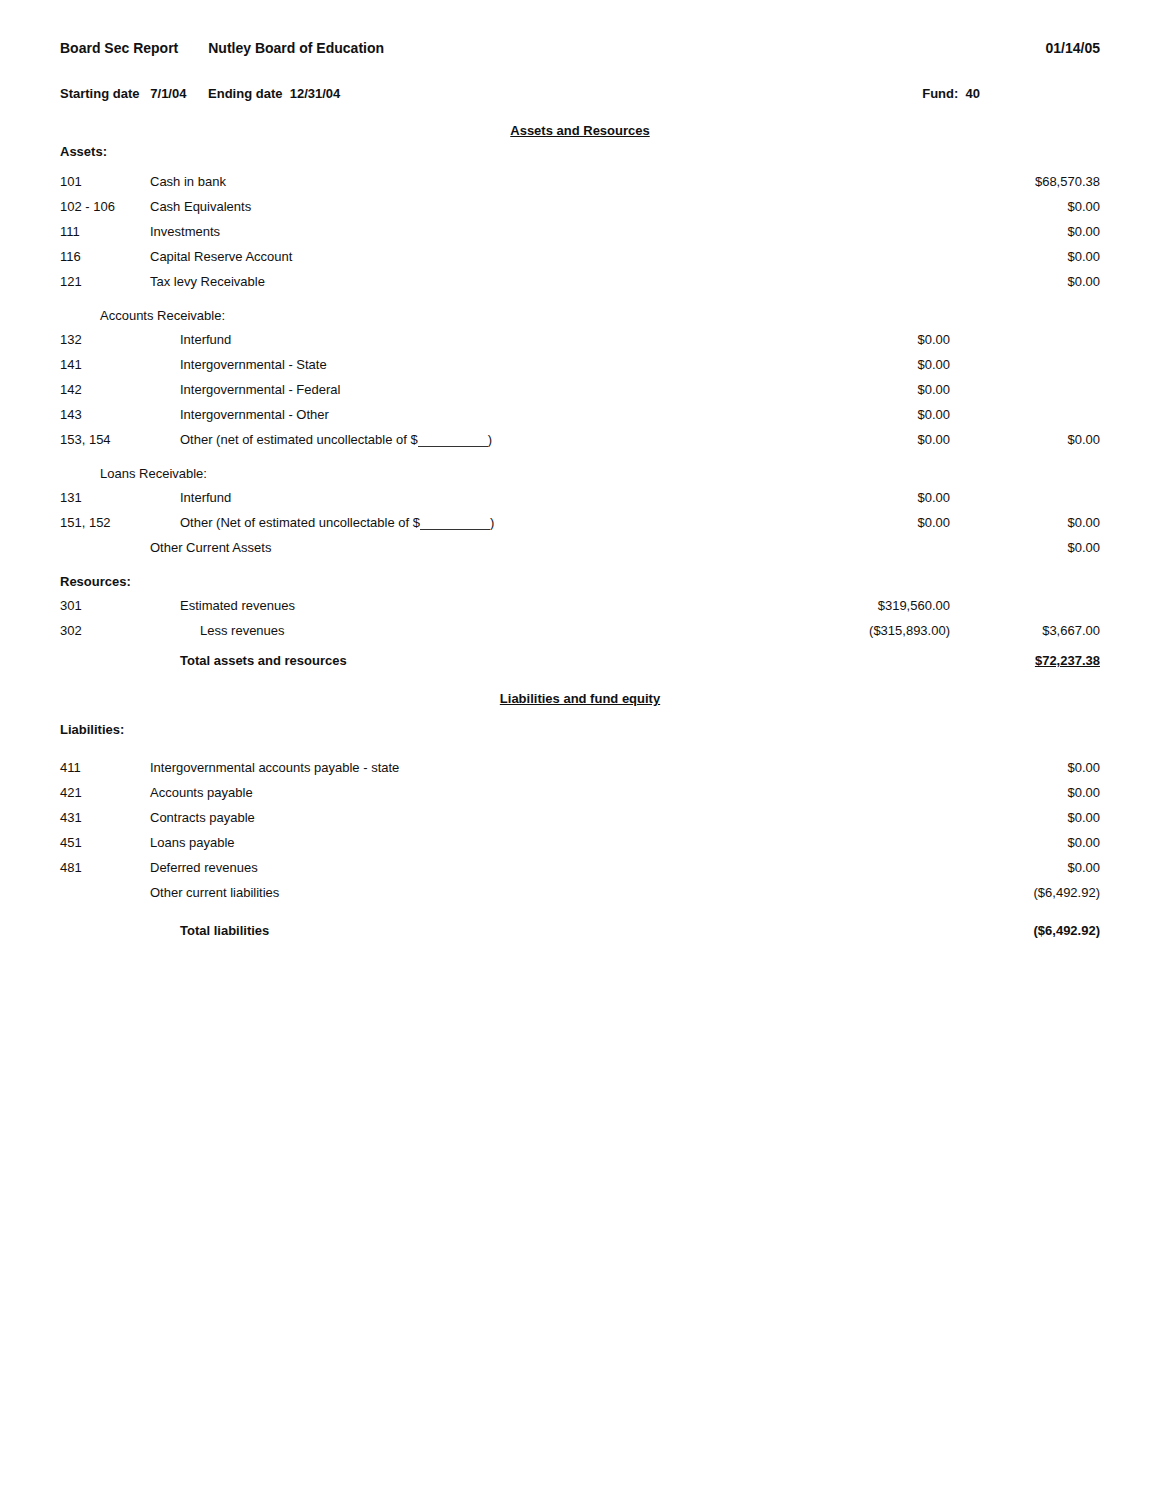Board Sec Report
Nutley Board of Education
01/14/05
Starting date 7/1/04 Ending date 12/31/04
Fund: 40
Assets and Resources
Assets:
| 101 | Cash in bank | | $68,570.38 |
| 102 - 106 | Cash Equivalents | | $0.00 |
| 111 | Investments | | $0.00 |
| 116 | Capital Reserve Account | | $0.00 |
| 121 | Tax levy Receivable | | $0.00 |
| Accounts Receivable: |
| 132 | Interfund | $0.00 | |
| 141 | Intergovernmental - State | $0.00 | |
| 142 | Intergovernmental - Federal | $0.00 | |
| 143 | Intergovernmental - Other | $0.00 | |
| 153, 154 | Other (net of estimated uncollectable of $ ) | $0.00 | $0.00 |
| Loans Receivable: |
| 131 | Interfund | $0.00 | |
| 151, 152 | Other (Net of estimated uncollectable of $ ) | $0.00 | $0.00 |
| | Other Current Assets | | $0.00 |
| Resources: |
| 301 | Estimated revenues | $319,560.00 | |
| 302 | Less revenues | ($315,893.00) | $3,667.00 |
| | Total assets and resources | | $72,237.38 |
Liabilities and fund equity
Liabilities:
| 411 | Intergovernmental accounts payable - state | | $0.00 |
| 421 | Accounts payable | | $0.00 |
| 431 | Contracts payable | | $0.00 |
| 451 | Loans payable | | $0.00 |
| 481 | Deferred revenues | | $0.00 |
| | Other current liabilities | | ($6,492.92) |
| | Total liabilities | | ($6,492.92) |